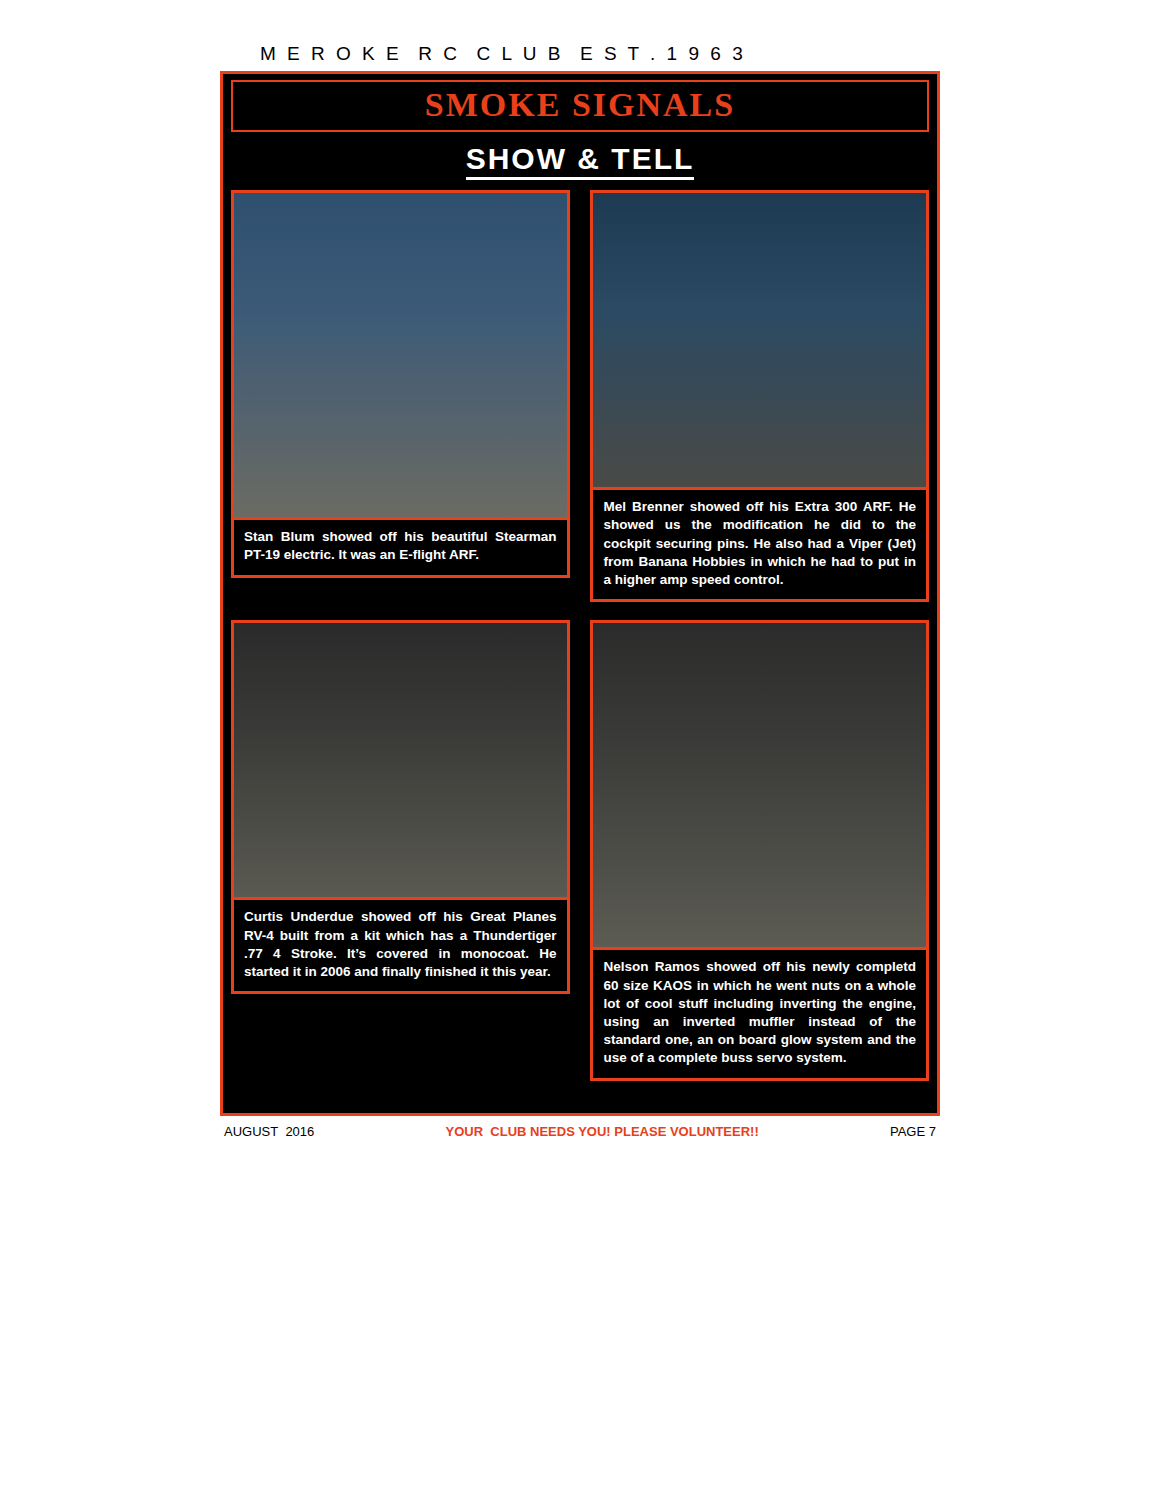M E R O K E R C C L U B E S T . 1 9 6 3
SMOKE SIGNALS
SHOW & TELL
Stan Blum showed off his beautiful Stearman PT-19 electric. It was an E-flight ARF.
Mel Brenner showed off his Extra 300 ARF. He showed us the modification he did to the cockpit securing pins. He also had a Viper (Jet) from Banana Hobbies in which he had to put in a higher amp speed control.
Curtis Underdue showed off his Great Planes RV-4 built from a kit which has a Thundertiger .77 4 Stroke. It’s covered in monocoat. He started it in 2006 and finally finished it this year.
Nelson Ramos showed off his newly completd 60 size KAOS in which he went nuts on a whole lot of cool stuff including inverting the engine, using an inverted muffler instead of the standard one, an on board glow system and the use of a complete buss servo system.
AUGUST 2016
YOUR CLUB NEEDS YOU! PLEASE VOLUNTEER!!
PAGE 7